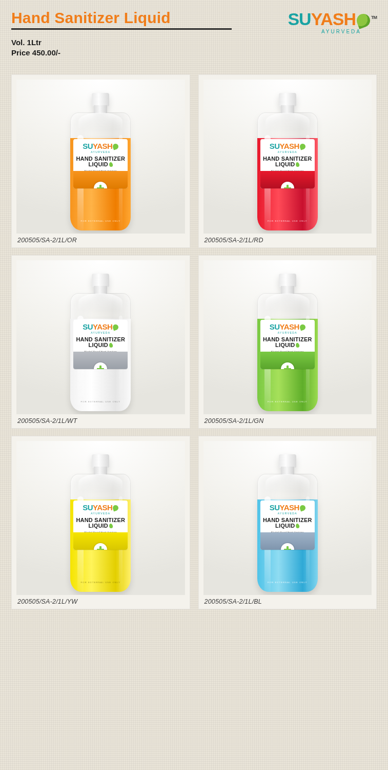Hand Sanitizer Liquid
Vol. 1Ltr
Price 450.00/-
SU YASH TM
AYURVEDA
SU YASH
AYURVEDA
HAND SANITIZER
LIQUID
Alcohol Based Hand Sanitizer
Kills 99.9% Of Germs
Prevents Infection & Instantly Attains Hand Hygiene
Net Vol. 1 ltr / 33.814 fl.OZ e
FOR EXTERNAL USE ONLY
200505/SA-2/1L/OR
SU YASH
AYURVEDA
HAND SANITIZER
LIQUID
Alcohol Based Hand Sanitizer
Kills 99.9% Of Germs
Prevents Infection & Instantly Attains Hand Hygiene
Net Vol. 1 ltr / 33.814 fl.OZ e
FOR EXTERNAL USE ONLY
200505/SA-2/1L/RD
SU YASH
AYURVEDA
HAND SANITIZER
LIQUID
Alcohol Based Hand Sanitizer
Kills 99.9% Of Germs
Prevents Infection & Instantly Attains Hand Hygiene
Net Vol. 1 ltr / 33.814 fl.OZ e
FOR EXTERNAL USE ONLY
200505/SA-2/1L/WT
SU YASH
AYURVEDA
HAND SANITIZER
LIQUID
Alcohol Based Hand Sanitizer
Kills 99.9% Of Germs
Prevents Infection & Instantly Attains Hand Hygiene
Net Vol. 1 ltr / 33.814 fl.OZ e
FOR EXTERNAL USE ONLY
200505/SA-2/1L/GN
SU YASH
AYURVEDA
HAND SANITIZER
LIQUID
Alcohol Based Hand Sanitizer
Kills 99.9% Of Germs
Prevents Infection & Instantly Attains Hand Hygiene
Net Vol. 1 ltr / 33.814 fl.OZ e
FOR EXTERNAL USE ONLY
200505/SA-2/1L/YW
SU YASH
AYURVEDA
HAND SANITIZER
LIQUID
Alcohol Based Hand Sanitizer
Kills 99.9% Of Germs
Prevents Infection & Instantly Attains Hand Hygiene
Net Vol. 1 ltr / 33.814 fl.OZ e
FOR EXTERNAL USE ONLY
200505/SA-2/1L/BL